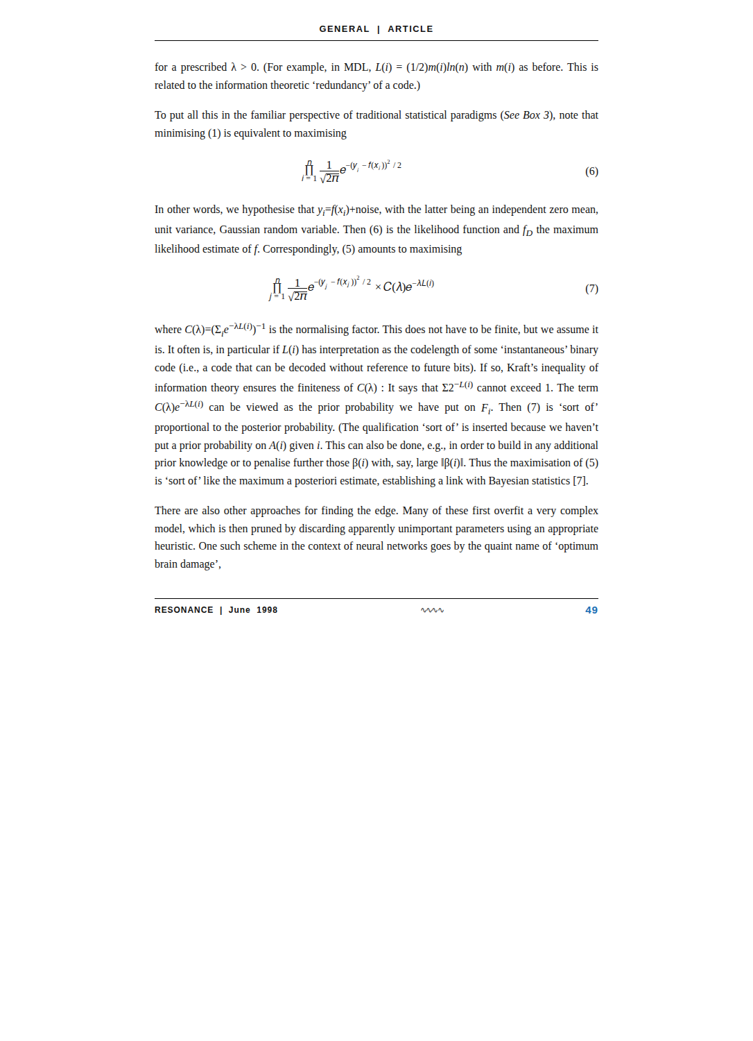GENERAL | ARTICLE
for a prescribed λ > 0. (For example, in MDL, L(i) = (1/2)m(i)ln(n) with m(i) as before. This is related to the information theoretic ‘redundancy’ of a code.)
To put all this in the familiar perspective of traditional statistical paradigms (See Box 3), note that minimising (1) is equivalent to maximising
∏ i=1 n 1 2π e − (yi−f(xi)) 2 /2
(6)
In other words, we hypothesise that yi=f(xi)+noise, with the latter being an independent zero mean, unit variance, Gaussian random variable. Then (6) is the likelihood function and fD the maximum likelihood estimate of f. Correspondingly, (5) amounts to maximising
∏ j=1 n 1 2π e − (yj−f(xj)) 2 /2 × C(λ) e −λL(i)
(7)
where C(λ)=(Σie−λL(i))−1 is the normalising factor. This does not have to be finite, but we assume it is. It often is, in particular if L(i) has interpretation as the codelength of some ‘instantaneous’ binary code (i.e., a code that can be decoded without reference to future bits). If so, Kraft’s inequality of information theory ensures the finiteness of C(λ) : It says that Σ2−L(i) cannot exceed 1. The term C(λ)e−λL(i) can be viewed as the prior probability we have put on Fi. Then (7) is ‘sort of’ proportional to the posterior probability. (The qualification ‘sort of’ is inserted because we haven’t put a prior probability on A(i) given i. This can also be done, e.g., in order to build in any additional prior knowledge or to penalise further those β(i) with, say, large ‖β(i)‖. Thus the maximisation of (5) is ‘sort of’ like the maximum a posteriori estimate, establishing a link with Bayesian statistics [7].
There are also other approaches for finding the edge. Many of these first overfit a very complex model, which is then pruned by discarding apparently unimportant parameters using an appropriate heuristic. One such scheme in the context of neural networks goes by the quaint name of ‘optimum brain damage’,
RESONANCE | June 1998 ∿∿∿∿ 49